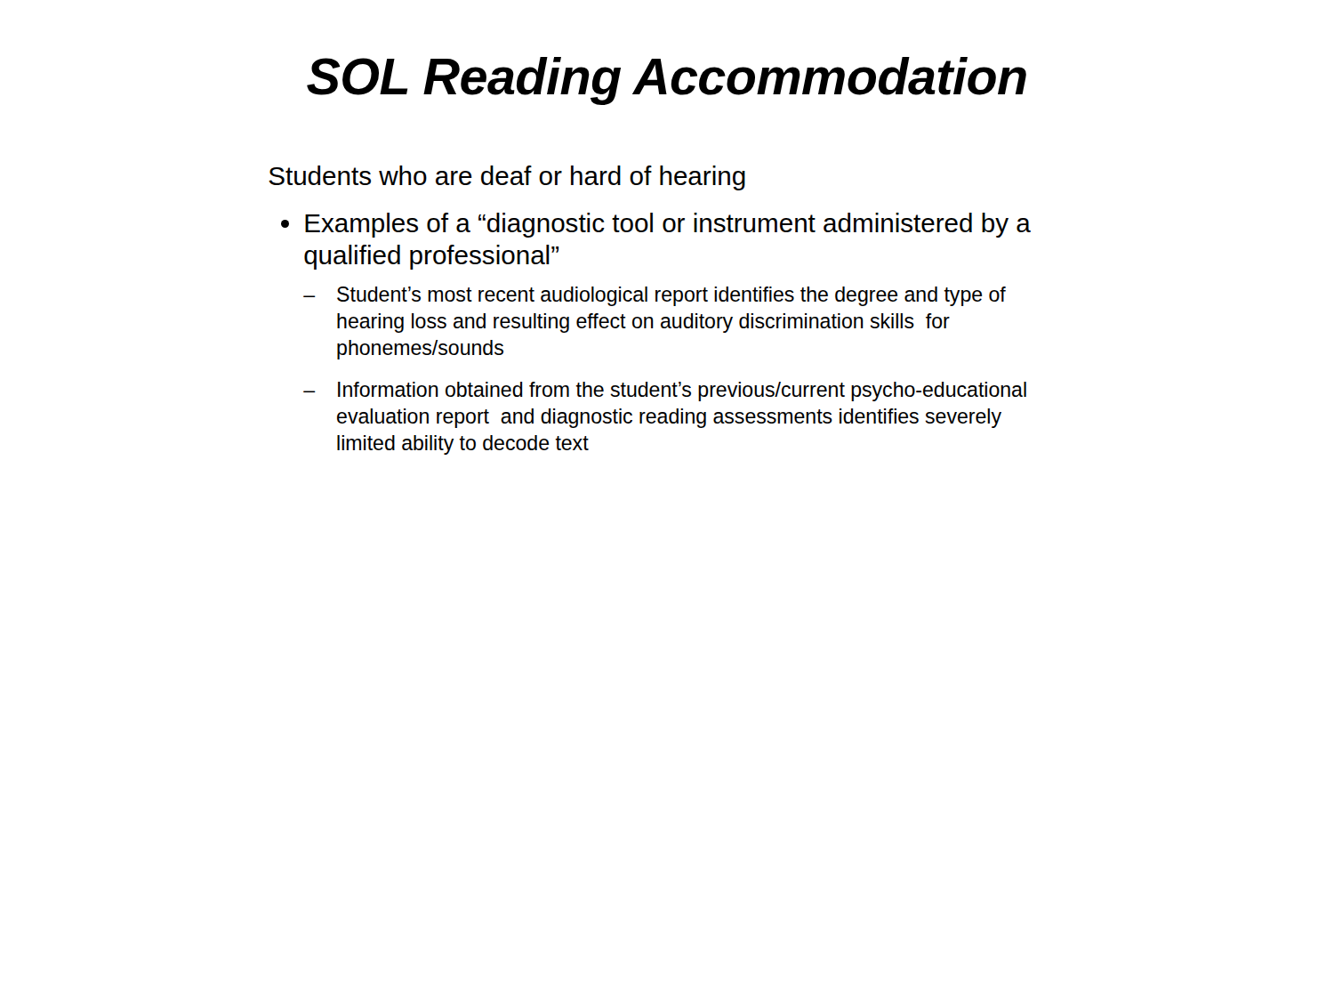SOL Reading Accommodation
Students who are deaf or hard of hearing
Examples of a “diagnostic tool or instrument administered by a qualified professional”
Student’s most recent audiological report identifies the degree and type of hearing loss and resulting effect on auditory discrimination skills for phonemes/sounds
Information obtained from the student’s previous/current psycho-educational evaluation report and diagnostic reading assessments identifies severely limited ability to decode text